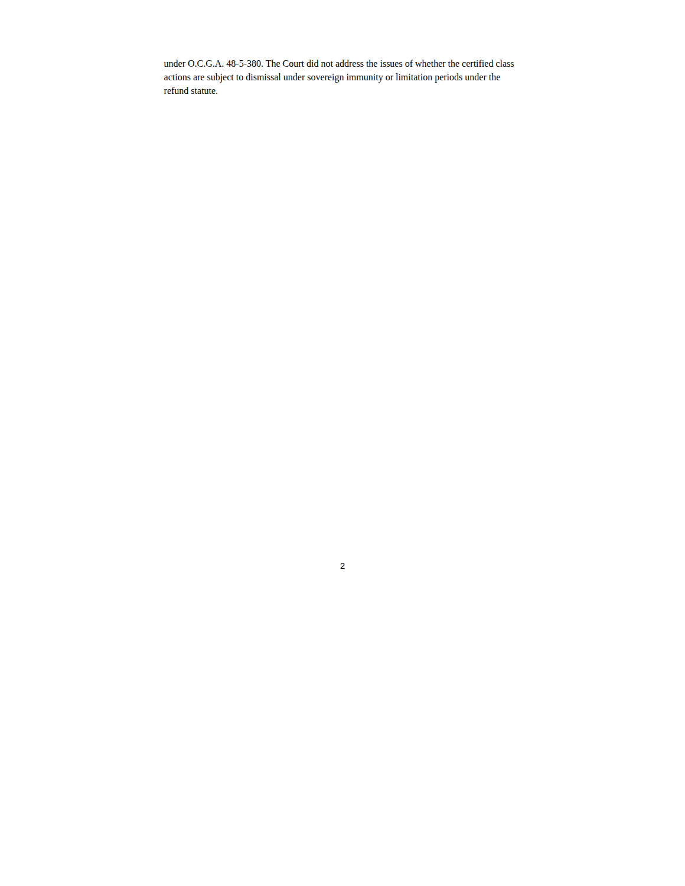under O.C.G.A. 48-5-380. The Court did not address the issues of whether the certified class actions are subject to dismissal under sovereign immunity or limitation periods under the refund statute.
2